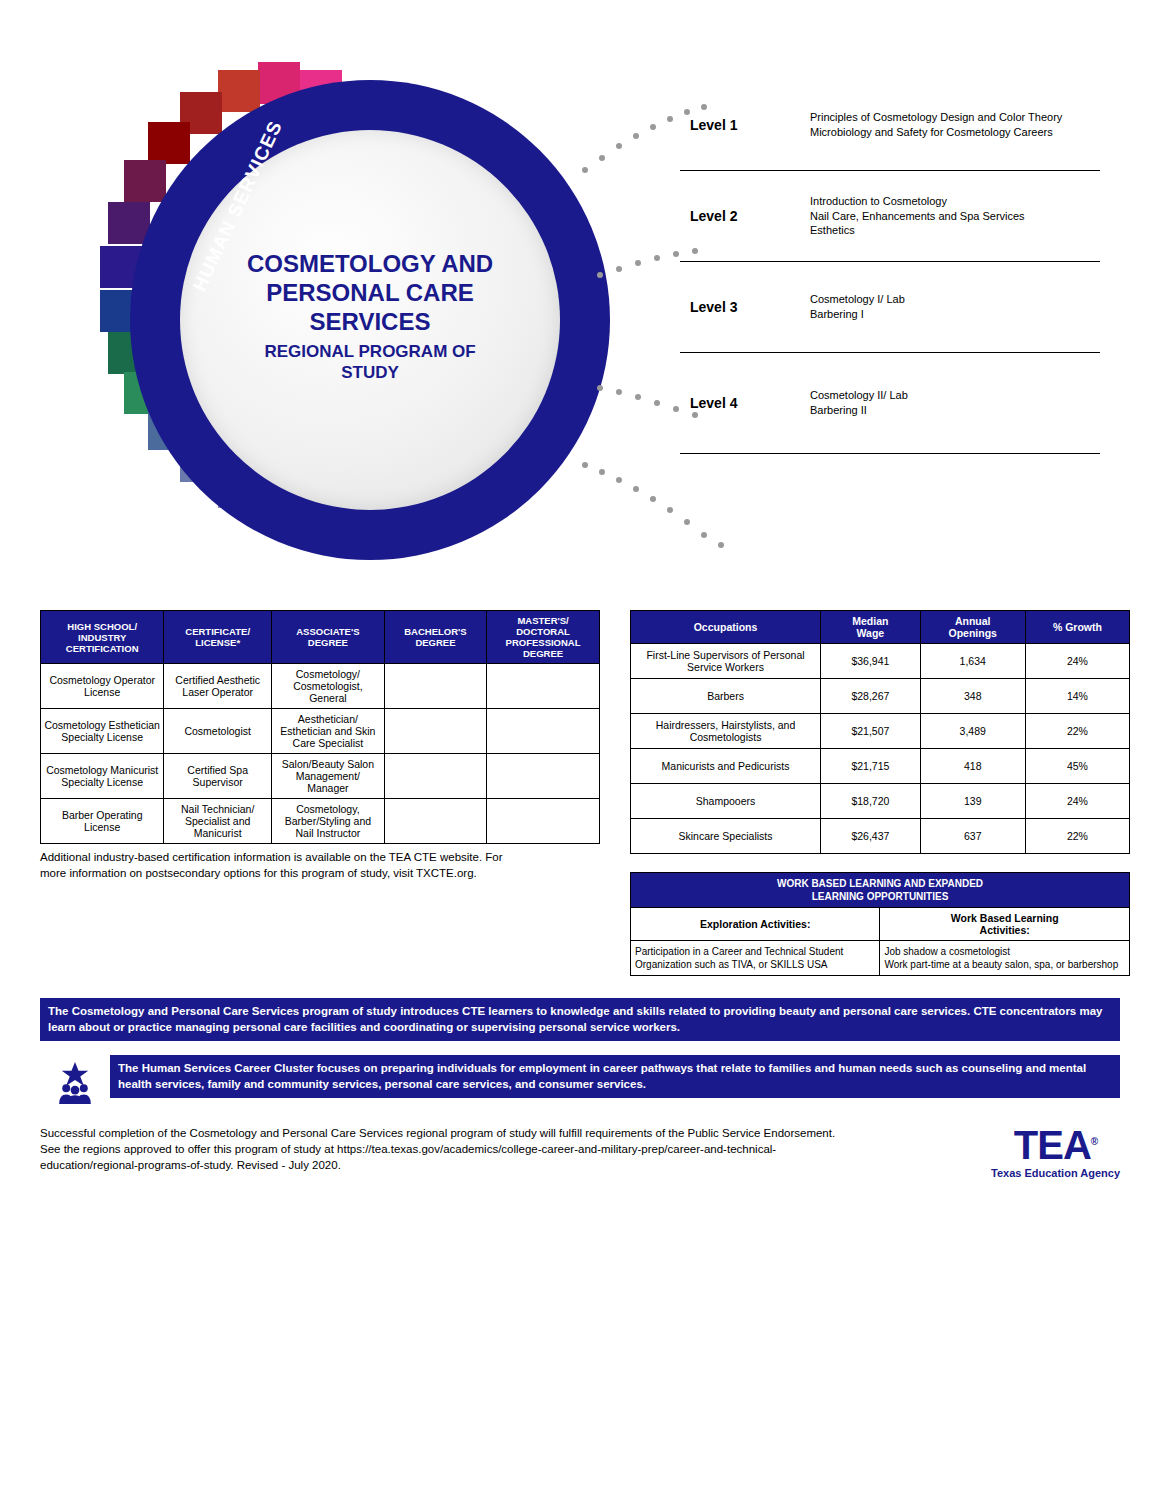HUMAN SERVICES
COSMETOLOGY AND
PERSONAL CARE
SERVICES
REGIONAL PROGRAM OF
STUDY
Level 1
Principles of Cosmetology Design and Color Theory
Microbiology and Safety for Cosmetology Careers
Level 2
Introduction to Cosmetology
Nail Care, Enhancements and Spa Services
Esthetics
Level 3
Cosmetology I/ Lab
Barbering I
Level 4
Cosmetology II/ Lab
Barbering II
| HIGH SCHOOL/ INDUSTRY CERTIFICATION | CERTIFICATE/ LICENSE* | ASSOCIATE'S DEGREE | BACHELOR'S DEGREE | MASTER'S/ DOCTORAL PROFESSIONAL DEGREE |
| --- | --- | --- | --- | --- |
| Cosmetology Operator License | Certified Aesthetic Laser Operator | Cosmetology/ Cosmetologist, General | | |
| Cosmetology Esthetician Specialty License | Cosmetologist | Aesthetician/ Esthetician and Skin Care Specialist | | |
| Cosmetology Manicurist Specialty License | Certified Spa Supervisor | Salon/Beauty Salon Management/ Manager | | |
| Barber Operating License | Nail Technician/ Specialist and Manicurist | Cosmetology, Barber/Styling and Nail Instructor | | |
Additional industry-based certification information is available on the TEA CTE website. For more information on postsecondary options for this program of study, visit TXCTE.org.
| Occupations | Median Wage | Annual Openings | % Growth |
| --- | --- | --- | --- |
| First-Line Supervisors of Personal Service Workers | $36,941 | 1,634 | 24% |
| Barbers | $28,267 | 348 | 14% |
| Hairdressers, Hairstylists, and Cosmetologists | $21,507 | 3,489 | 22% |
| Manicurists and Pedicurists | $21,715 | 418 | 45% |
| Shampooers | $18,720 | 139 | 24% |
| Skincare Specialists | $26,437 | 637 | 22% |
| WORK BASED LEARNING AND EXPANDED LEARNING OPPORTUNITIES |
| Exploration Activities: | Work Based Learning Activities: |
| Participation in a Career and Technical Student Organization such as TIVA, or SKILLS USA | Job shadow a cosmetologist Work part-time at a beauty salon, spa, or barbershop |
The Cosmetology and Personal Care Services program of study introduces CTE learners to knowledge and skills related to providing beauty and personal care services. CTE concentrators may learn about or practice managing personal care facilities and coordinating or supervising personal service workers.
The Human Services Career Cluster focuses on preparing individuals for employment in career pathways that relate to families and human needs such as counseling and mental health services, family and community services, personal care services, and consumer services.
Successful completion of the Cosmetology and Personal Care Services regional program of study will fulfill requirements of the Public Service Endorsement. See the regions approved to offer this program of study at https://tea.texas.gov/academics/college-career-and-military-prep/career-and-technical-education/regional-programs-of-study. Revised - July 2020.
TEA®
Texas Education Agency